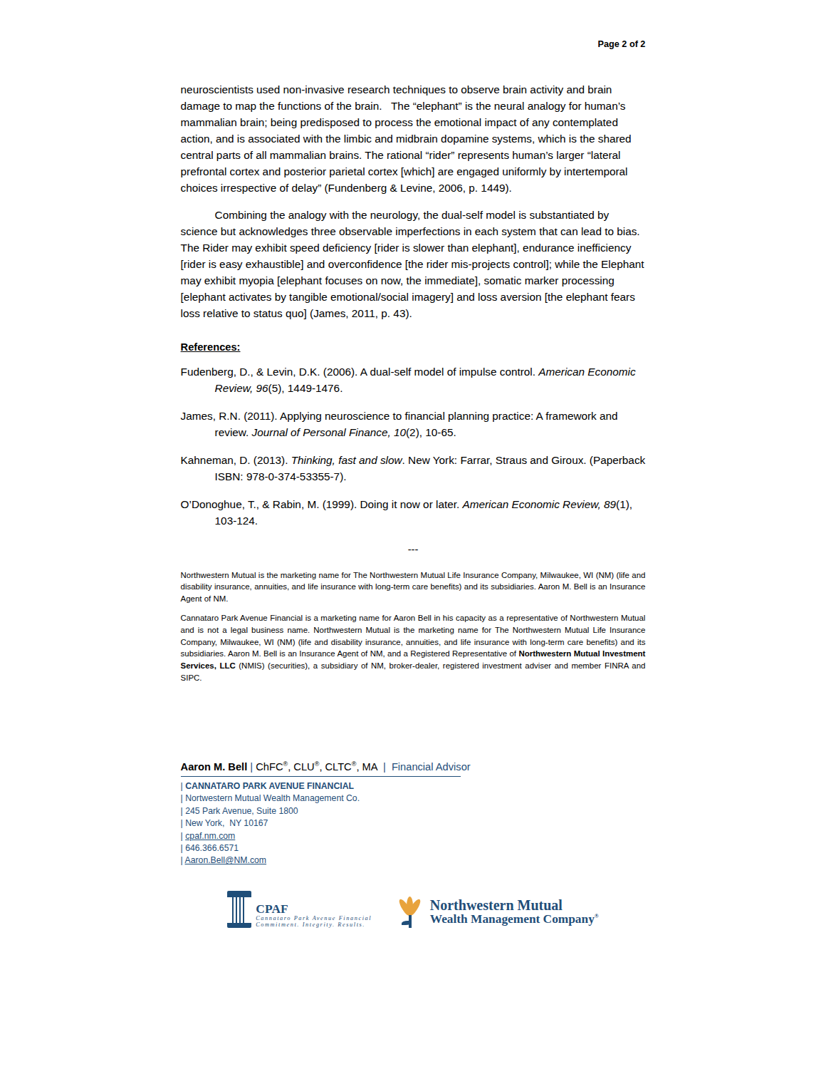Page 2 of 2
neuroscientists used non-invasive research techniques to observe brain activity and brain damage to map the functions of the brain. The “elephant” is the neural analogy for human’s mammalian brain; being predisposed to process the emotional impact of any contemplated action, and is associated with the limbic and midbrain dopamine systems, which is the shared central parts of all mammalian brains. The rational “rider” represents human’s larger “lateral prefrontal cortex and posterior parietal cortex [which] are engaged uniformly by intertemporal choices irrespective of delay” (Fundenberg & Levine, 2006, p. 1449).
Combining the analogy with the neurology, the dual-self model is substantiated by science but acknowledges three observable imperfections in each system that can lead to bias. The Rider may exhibit speed deficiency [rider is slower than elephant], endurance inefficiency [rider is easy exhaustible] and overconfidence [the rider mis-projects control]; while the Elephant may exhibit myopia [elephant focuses on now, the immediate], somatic marker processing [elephant activates by tangible emotional/social imagery] and loss aversion [the elephant fears loss relative to status quo] (James, 2011, p. 43).
References:
Fudenberg, D., & Levin, D.K. (2006). A dual-self model of impulse control. American Economic Review, 96(5), 1449-1476.
James, R.N. (2011). Applying neuroscience to financial planning practice: A framework and review. Journal of Personal Finance, 10(2), 10-65.
Kahneman, D. (2013). Thinking, fast and slow. New York: Farrar, Straus and Giroux. (Paperback ISBN: 978-0-374-53355-7).
O’Donoghue, T., & Rabin, M. (1999). Doing it now or later. American Economic Review, 89(1), 103-124.
---
Northwestern Mutual is the marketing name for The Northwestern Mutual Life Insurance Company, Milwaukee, WI (NM) (life and disability insurance, annuities, and life insurance with long-term care benefits) and its subsidiaries. Aaron M. Bell is an Insurance Agent of NM.
Cannataro Park Avenue Financial is a marketing name for Aaron Bell in his capacity as a representative of Northwestern Mutual and is not a legal business name. Northwestern Mutual is the marketing name for The Northwestern Mutual Life Insurance Company, Milwaukee, WI (NM) (life and disability insurance, annuities, and life insurance with long-term care benefits) and its subsidiaries. Aaron M. Bell is an Insurance Agent of NM, and a Registered Representative of Northwestern Mutual Investment Services, LLC (NMIS) (securities), a subsidiary of NM, broker-dealer, registered investment adviser and member FINRA and SIPC.
Aaron M. Bell | ChFC®, CLU®, CLTC®, MA | Financial Advisor
| CANNATARO PARK AVENUE FINANCIAL
| Nortwestern Mutual Wealth Management Co.
| 245 Park Avenue, Suite 1800
| New York, NY 10167
| cpaf.nm.com
| 646.366.6571
| Aaron.Bell@NM.com
CPAF
Cannataro Park Avenue Financial
Commitment. Integrity. Results.
Northwestern Mutual
Wealth Management Company®